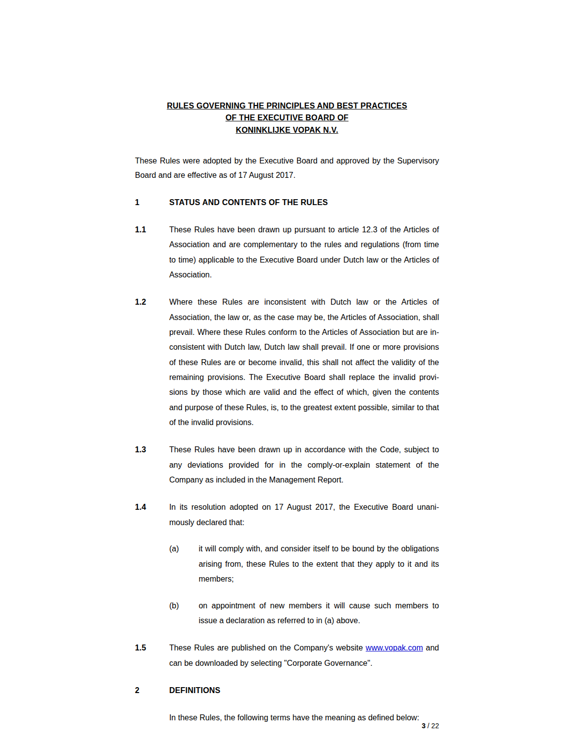RULES GOVERNING THE PRINCIPLES AND BEST PRACTICES
OF THE EXECUTIVE BOARD OF
KONINKLIJKE VOPAK N.V.
These Rules were adopted by the Executive Board and approved by the Supervisory Board and are effective as of 17 August 2017.
1
STATUS AND CONTENTS OF THE RULES
1.1
These Rules have been drawn up pursuant to article 12.3 of the Articles of Association and are complementary to the rules and regulations (from time to time) applicable to the Executive Board under Dutch law or the Articles of Association.
1.2
Where these Rules are inconsistent with Dutch law or the Articles of Association, the law or, as the case may be, the Articles of Association, shall prevail. Where these Rules conform to the Articles of Association but are inconsistent with Dutch law, Dutch law shall prevail. If one or more provisions of these Rules are or become invalid, this shall not affect the validity of the remaining provisions. The Executive Board shall replace the invalid provisions by those which are valid and the effect of which, given the contents and purpose of these Rules, is, to the greatest extent possible, similar to that of the invalid provisions.
1.3
These Rules have been drawn up in accordance with the Code, subject to any deviations provided for in the comply-or-explain statement of the Company as included in the Management Report.
1.4
In its resolution adopted on 17 August 2017, the Executive Board unanimously declared that:
(a)
it will comply with, and consider itself to be bound by the obligations arising from, these Rules to the extent that they apply to it and its members;
(b)
on appointment of new members it will cause such members to issue a declaration as referred to in (a) above.
1.5
These Rules are published on the Company's website www.vopak.com and can be downloaded by selecting "Corporate Governance".
2
DEFINITIONS
In these Rules, the following terms have the meaning as defined below:
3 / 22